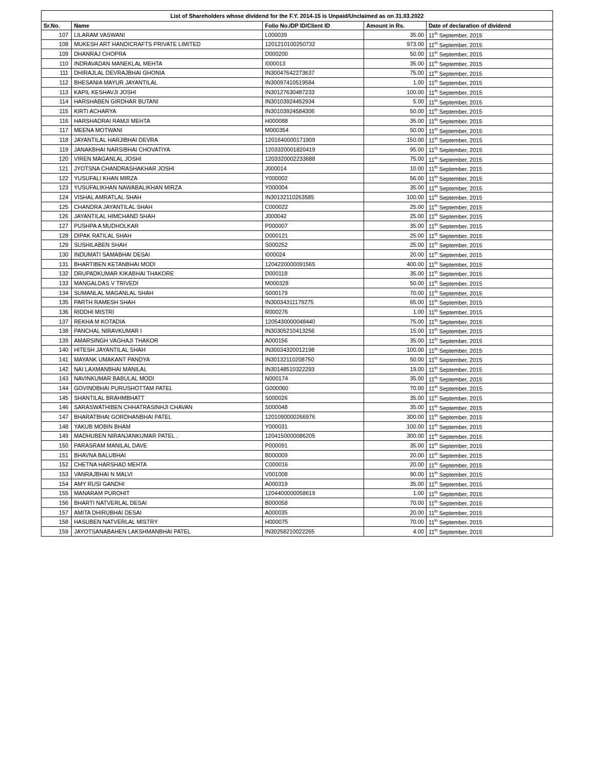List of Shareholders whose dividend for the F.Y. 2014-15 is Unpaid/Unclaimed as on 31.03.2022
| Sr.No. | Name | Folio No./DP ID/Client ID | Amount in Rs. | Date of declaration of dividend |
| --- | --- | --- | --- | --- |
| 107 | LILARAM VASWANI | L000039 | 35.00 | 11 th September, 2015 |
| 108 | MUKESH ART HANDICRAFTS PRIVATE LIMITED | 1201210100250732 | 973.00 | 11 th September, 2015 |
| 109 | DHANRAJ CHOPRA | D000200 | 50.00 | 11 th September, 2015 |
| 110 | INDRAVADAN MANEKLAL MEHTA | I000013 | 35.00 | 11 th September, 2015 |
| 111 | DHIRAJLAL DEVRAJBHAI GHONIA | IN30047642273637 | 75.00 | 11 th September, 2015 |
| 112 | BHESANIA MAYUR JAYANTILAL | IN30097410519584 | 1.00 | 11 th September, 2015 |
| 113 | KAPIL KESHAVJI JOSHI | IN30127630487233 | 100.00 | 11 th September, 2015 |
| 114 | HARSHABEN GIRDHAR BUTANI | IN30103924452934 | 5.00 | 11 th September, 2015 |
| 115 | KIRTI ACHARYA | IN30103924584306 | 50.00 | 11 th September, 2015 |
| 116 | HARSHADRAI RAMJI MEHTA | H000088 | 35.00 | 11 th September, 2015 |
| 117 | MEENA MOTWANI | M000354 | 50.00 | 11 th September, 2015 |
| 118 | JAYANTILAL HARJIBHAI DEVRA | 1201640000171909 | 150.00 | 11 th September, 2015 |
| 119 | JANAKBHAI NARSIBHAI CHOVATIYA | 1203320001820419 | 95.00 | 11 th September, 2015 |
| 120 | VIREN MAGANLAL JOSHI | 1203320002233688 | 75.00 | 11 th September, 2015 |
| 121 | JYOTSNA CHANDRASHAKHAR JOSHI | J000014 | 10.00 | 11 th September, 2015 |
| 122 | YUSUFALI KHAN MIRZA | Y000002 | 56.00 | 11 th September, 2015 |
| 123 | YUSUFALIKHAN NAWABALIKHAN MIRZA | Y000004 | 35.00 | 11 th September, 2015 |
| 124 | VISHAL AMRATLAL SHAH | IN30132110263585 | 100.00 | 11 th September, 2015 |
| 125 | CHANDRA JAYANTILAL SHAH | C000022 | 25.00 | 11 th September, 2015 |
| 126 | JAYANTILAL HIMCHAND SHAH | J000042 | 25.00 | 11 th September, 2015 |
| 127 | PUSHPA A MUDHOLKAR | P000007 | 35.00 | 11 th September, 2015 |
| 128 | DIPAK RATILAL SHAH | D000121 | 25.00 | 11 th September, 2015 |
| 129 | SUSHILABEN SHAH | S000252 | 25.00 | 11 th September, 2015 |
| 130 | INDUMATI SAMABHAI DESAI | I000024 | 20.00 | 11 th September, 2015 |
| 131 | BHARTIBEN KETANBHAI MODI | 1204220000091565 | 400.00 | 11 th September, 2015 |
| 132 | DRUPADKUMAR KIKABHAI THAKORE | D000118 | 35.00 | 11 th September, 2015 |
| 133 | MANGALDAS V TRIVEDI | M000328 | 50.00 | 11 th September, 2015 |
| 134 | SUMANLAL MAGANLAL SHAH | S000179 | 70.00 | 11 th September, 2015 |
| 135 | PARTH RAMESH SHAH | IN30034311179275 | 65.00 | 11 th September, 2015 |
| 136 | RIDDHI MISTRI | R000276 | 1.00 | 11 th September, 2015 |
| 137 | REKHA M KOTADIA | 1205430000048440 | 75.00 | 11 th September, 2015 |
| 138 | PANCHAL NIRAVKUMAR I | IN30305210413256 | 15.00 | 11 th September, 2015 |
| 139 | AMARSINGH VAGHAJI THAKOR | A000156 | 35.00 | 11 th September, 2015 |
| 140 | HITESH JAYANTILAL SHAH | IN30034320012198 | 100.00 | 11 th September, 2015 |
| 141 | MAYANK UMAKANT PANDYA | IN30132110208750 | 50.00 | 11 th September, 2015 |
| 142 | NAI LAXMANBHAI MANILAL | IN30148510322293 | 19.00 | 11 th September, 2015 |
| 143 | NAVINKUMAR BABULAL MODI | N000174 | 35.00 | 11 th September, 2015 |
| 144 | GOVINDBHAI PURUSHOTTAM PATEL | G000060 | 70.00 | 11 th September, 2015 |
| 145 | SHANTILAL BRAHMBHATT | S000026 | 35.00 | 11 th September, 2015 |
| 146 | SARASWATHIBEN CHHATRASINHJI CHAVAN | S000048 | 35.00 | 11 th September, 2015 |
| 147 | BHARATBHAI GORDHANBHAI PATEL | 1201090000266976 | 300.00 | 11 th September, 2015 |
| 148 | YAKUB MOBIN BHAM | Y000031 | 100.00 | 11 th September, 2015 |
| 149 | MADHUBEN NIRANJANKUMAR PATEL . | 1204150000086205 | 300.00 | 11 th September, 2015 |
| 150 | PARASRAM MANILAL DAVE | P000091 | 35.00 | 11 th September, 2015 |
| 151 | BHAVNA BALUBHAI | B000009 | 20.00 | 11 th September, 2015 |
| 152 | CHETNA HARSHAD MEHTA | C000016 | 20.00 | 11 th September, 2015 |
| 153 | VANRAJBHAI N MALVI | V001008 | 90.00 | 11 th September, 2015 |
| 154 | AMY RUSI GANDHI | A000319 | 35.00 | 11 th September, 2015 |
| 155 | MANARAM PUROHIT | 1204400000058619 | 1.00 | 11 th September, 2015 |
| 156 | BHARTI NATVERLAL DESAI | B000058 | 70.00 | 11 th September, 2015 |
| 157 | AMITA DHIRUBHAI DESAI | A000035 | 20.00 | 11 th September, 2015 |
| 158 | HASUBEN NATVERLAL MISTRY | H000075 | 70.00 | 11 th September, 2015 |
| 159 | JAYOTSANABAHEN LAKSHMANBHAI PATEL | IN30258210022265 | 4.00 | 11 th September, 2015 |